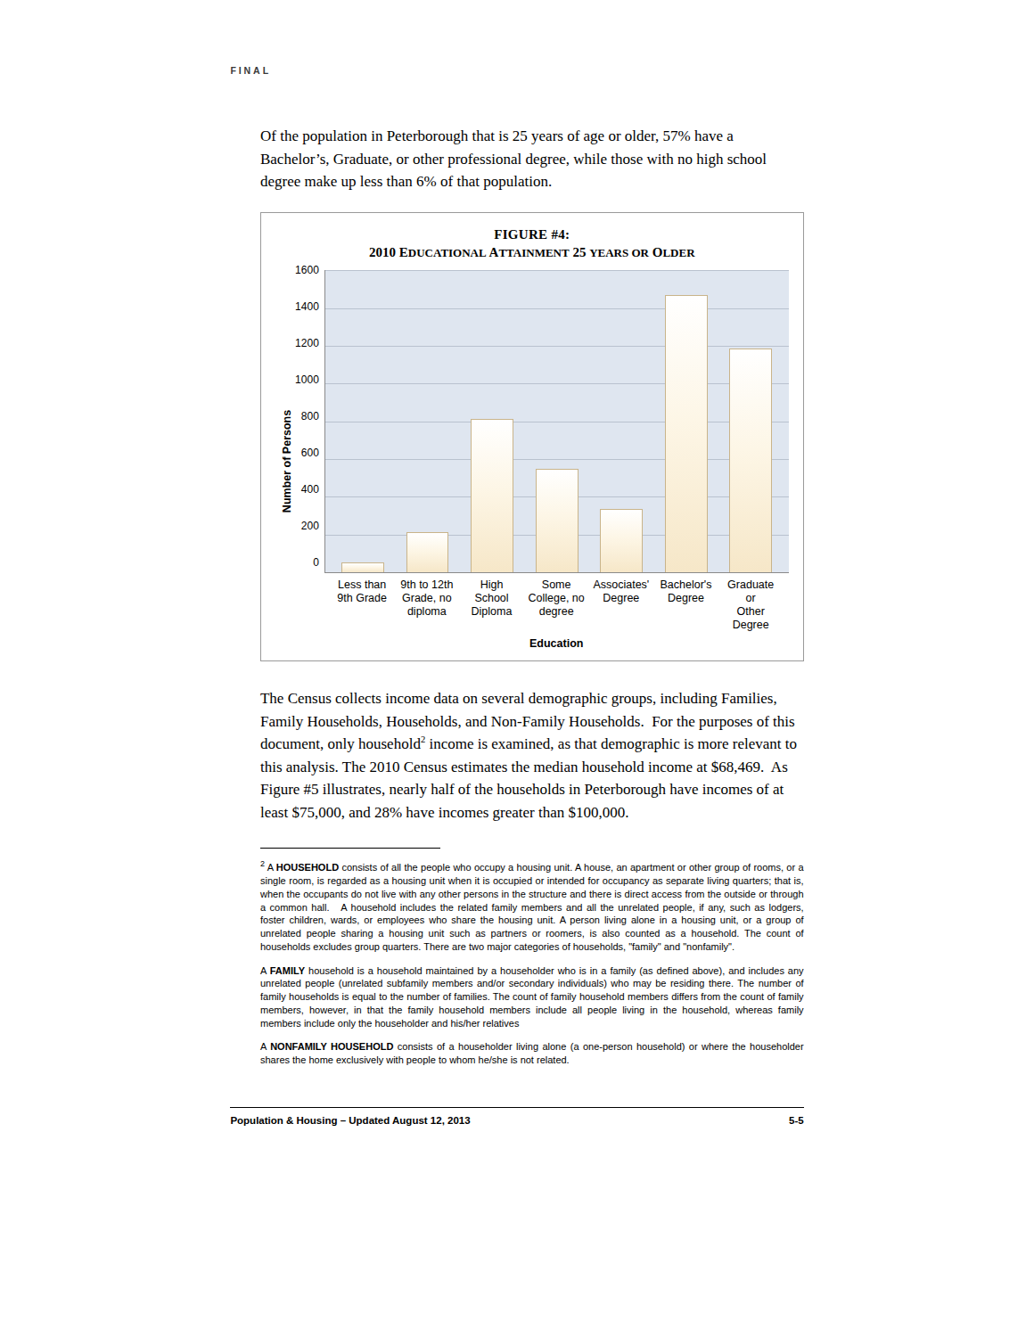FINAL
Of the population in Peterborough that is 25 years of age or older, 57% have a Bachelor’s, Graduate, or other professional degree, while those with no high school degree make up less than 6% of that population.
FIGURE #4:
2010 EDUCATIONAL ATTAINMENT 25 YEARS OR OLDER
Number of Persons
1600 1400 1200 1000 800 600 400 200 0
Less than
9th Grade
9th to 12th
Grade, no
diploma
High School
Diploma
Some
College, no
degree
Associates'
Degree
Bachelor's
Degree
Graduate or
Other
Degree
Education
The Census collects income data on several demographic groups, including Families, Family Households, Households, and Non-Family Households. For the purposes of this document, only household2 income is examined, as that demographic is more relevant to this analysis. The 2010 Census estimates the median household income at $68,469. As Figure #5 illustrates, nearly half of the households in Peterborough have incomes of at least $75,000, and 28% have incomes greater than $100,000.
2 A HOUSEHOLD consists of all the people who occupy a housing unit. A house, an apartment or other group of rooms, or a single room, is regarded as a housing unit when it is occupied or intended for occupancy as separate living quarters; that is, when the occupants do not live with any other persons in the structure and there is direct access from the outside or through a common hall. A household includes the related family members and all the unrelated people, if any, such as lodgers, foster children, wards, or employees who share the housing unit. A person living alone in a housing unit, or a group of unrelated people sharing a housing unit such as partners or roomers, is also counted as a household. The count of households excludes group quarters. There are two major categories of households, "family" and "nonfamily".
A FAMILY household is a household maintained by a householder who is in a family (as defined above), and includes any unrelated people (unrelated subfamily members and/or secondary individuals) who may be residing there. The number of family households is equal to the number of families. The count of family household members differs from the count of family members, however, in that the family household members include all people living in the household, whereas family members include only the householder and his/her relatives
A NONFAMILY HOUSEHOLD consists of a householder living alone (a one-person household) or where the householder shares the home exclusively with people to whom he/she is not related.
Population & Housing – Updated August 12, 2013
5-5